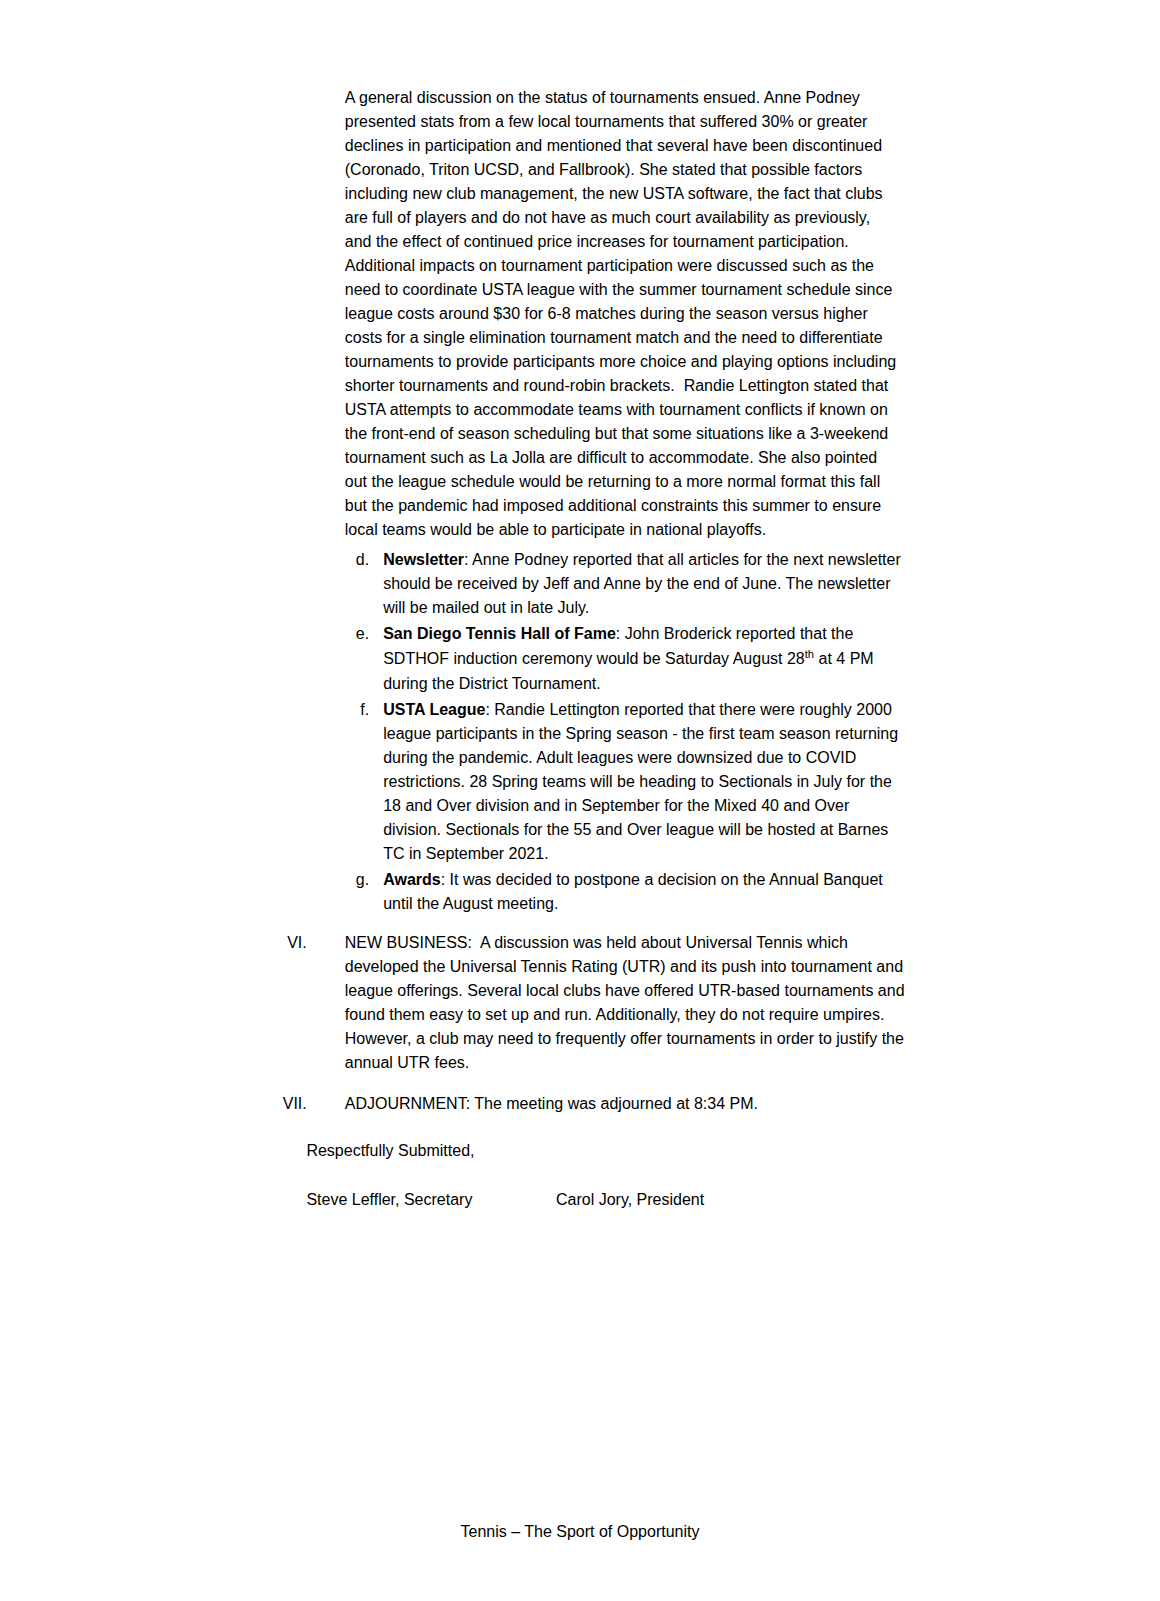A general discussion on the status of tournaments ensued. Anne Podney presented stats from a few local tournaments that suffered 30% or greater declines in participation and mentioned that several have been discontinued (Coronado, Triton UCSD, and Fallbrook). She stated that possible factors including new club management, the new USTA software, the fact that clubs are full of players and do not have as much court availability as previously, and the effect of continued price increases for tournament participation. Additional impacts on tournament participation were discussed such as the need to coordinate USTA league with the summer tournament schedule since league costs around $30 for 6-8 matches during the season versus higher costs for a single elimination tournament match and the need to differentiate tournaments to provide participants more choice and playing options including shorter tournaments and round-robin brackets. Randie Lettington stated that USTA attempts to accommodate teams with tournament conflicts if known on the front-end of season scheduling but that some situations like a 3-weekend tournament such as La Jolla are difficult to accommodate. She also pointed out the league schedule would be returning to a more normal format this fall but the pandemic had imposed additional constraints this summer to ensure local teams would be able to participate in national playoffs.
Newsletter: Anne Podney reported that all articles for the next newsletter should be received by Jeff and Anne by the end of June. The newsletter will be mailed out in late July.
San Diego Tennis Hall of Fame: John Broderick reported that the SDTHOF induction ceremony would be Saturday August 28th at 4 PM during the District Tournament.
USTA League: Randie Lettington reported that there were roughly 2000 league participants in the Spring season - the first team season returning during the pandemic. Adult leagues were downsized due to COVID restrictions. 28 Spring teams will be heading to Sectionals in July for the 18 and Over division and in September for the Mixed 40 and Over division. Sectionals for the 55 and Over league will be hosted at Barnes TC in September 2021.
Awards: It was decided to postpone a decision on the Annual Banquet until the August meeting.
NEW BUSINESS: A discussion was held about Universal Tennis which developed the Universal Tennis Rating (UTR) and its push into tournament and league offerings. Several local clubs have offered UTR-based tournaments and found them easy to set up and run. Additionally, they do not require umpires. However, a club may need to frequently offer tournaments in order to justify the annual UTR fees.
ADJOURNMENT: The meeting was adjourned at 8:34 PM.
Respectfully Submitted,
Steve Leffler, Secretary Carol Jory, President
Tennis – The Sport of Opportunity